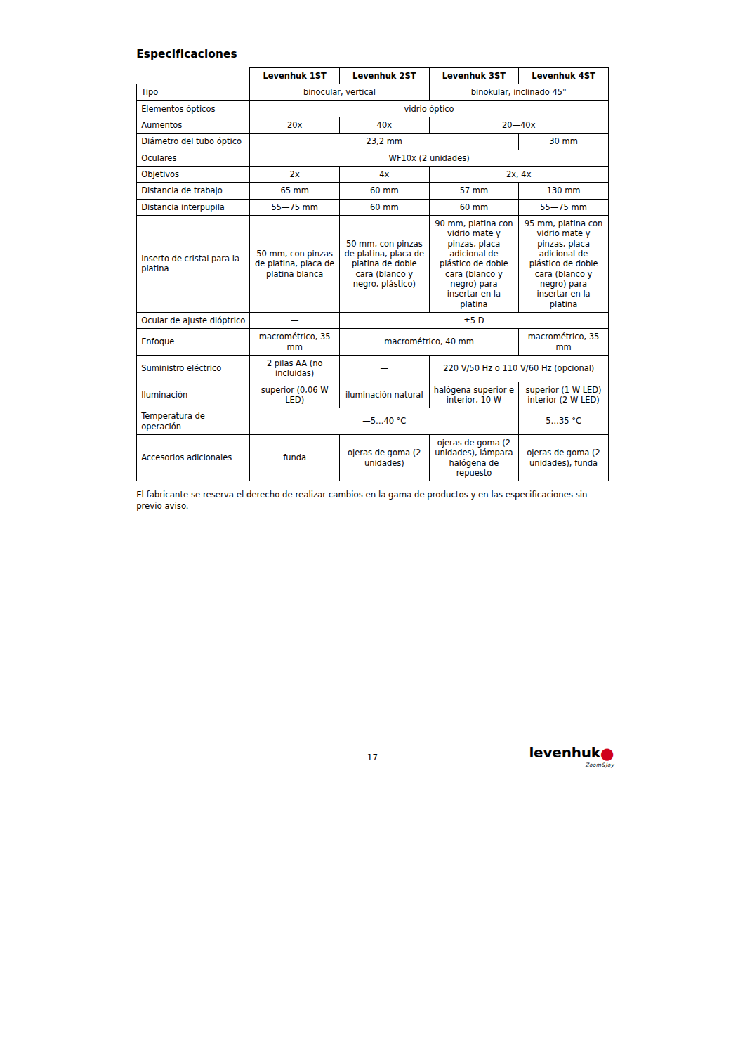Especificaciones
| | Levenhuk 1ST | Levenhuk 2ST | Levenhuk 3ST | Levenhuk 4ST |
| Tipo | binocular, vertical | binokular, inclinado 45° |
| Elementos ópticos | vidrio óptico |
| Aumentos | 20x | 40x | 20—40x |
| Diámetro del tubo óptico | 23,2 mm | 30 mm |
| Oculares | WF10x (2 unidades) |
| Objetivos | 2x | 4x | 2x, 4x |
| Distancia de trabajo | 65 mm | 60 mm | 57 mm | 130 mm |
| Distancia interpupila | 55—75 mm | 60 mm | 60 mm | 55—75 mm |
| Inserto de cristal para la platina | 50 mm, con pinzas de platina, placa de platina blanca | 50 mm, con pinzas de platina, placa de platina de doble cara (blanco y negro, plástico) | 90 mm, platina con vidrio mate y pinzas, placa adicional de plástico de doble cara (blanco y negro) para insertar en la platina | 95 mm, platina con vidrio mate y pinzas, placa adicional de plástico de doble cara (blanco y negro) para insertar en la platina |
| Ocular de ajuste dióptrico | — | ±5 D |
| Enfoque | macrométrico, 35 mm | macrométrico, 40 mm | macrométrico, 35 mm |
| Suministro eléctrico | 2 pilas AA (no incluidas) | — | 220 V/50 Hz o 110 V/60 Hz (opcional) |
| Iluminación | superior (0,06 W LED) | iluminación natural | halógena superior e interior, 10 W | superior (1 W LED) interior (2 W LED) |
| Temperatura de operación | —5…40 °C | 5…35 °C |
| Accesorios adicionales | funda | ojeras de goma (2 unidades) | ojeras de goma (2 unidades), lámpara halógena de repuesto | ojeras de goma (2 unidades), funda |
El fabricante se reserva el derecho de realizar cambios en la gama de productos y en las especificaciones sin previo aviso.
17
levenhuk●
Zoom&Joy